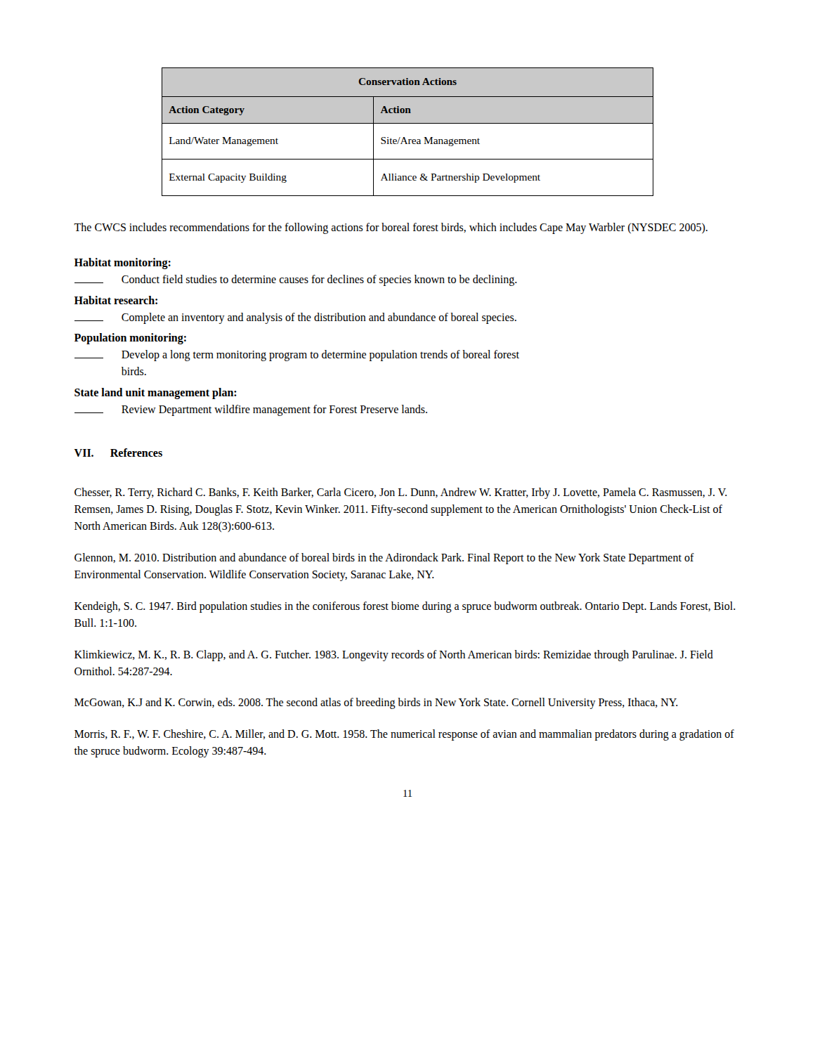| Conservation Actions |
| --- |
| Action Category | Action |
| Land/Water Management | Site/Area Management |
| External Capacity Building | Alliance & Partnership Development |
The CWCS includes recommendations for the following actions for boreal forest birds, which includes Cape May Warbler (NYSDEC 2005).
Habitat monitoring:
Conduct field studies to determine causes for declines of species known to be declining.
Habitat research:
Complete an inventory and analysis of the distribution and abundance of boreal species.
Population monitoring:
Develop a long term monitoring program to determine population trends of boreal forest birds.
State land unit management plan:
Review Department wildfire management for Forest Preserve lands.
VII. References
Chesser, R. Terry, Richard C. Banks, F. Keith Barker, Carla Cicero, Jon L. Dunn, Andrew W. Kratter, Irby J. Lovette, Pamela C. Rasmussen, J. V. Remsen, James D. Rising, Douglas F. Stotz, Kevin Winker. 2011. Fifty-second supplement to the American Ornithologists' Union Check-List of North American Birds. Auk 128(3):600-613.
Glennon, M. 2010. Distribution and abundance of boreal birds in the Adirondack Park. Final Report to the New York State Department of Environmental Conservation. Wildlife Conservation Society, Saranac Lake, NY.
Kendeigh, S. C. 1947. Bird population studies in the coniferous forest biome during a spruce budworm outbreak. Ontario Dept. Lands Forest, Biol. Bull. 1:1-100.
Klimkiewicz, M. K., R. B. Clapp, and A. G. Futcher. 1983. Longevity records of North American birds: Remizidae through Parulinae. J. Field Ornithol. 54:287-294.
McGowan, K.J and K. Corwin, eds. 2008. The second atlas of breeding birds in New York State. Cornell University Press, Ithaca, NY.
Morris, R. F., W. F. Cheshire, C. A. Miller, and D. G. Mott. 1958. The numerical response of avian and mammalian predators during a gradation of the spruce budworm. Ecology 39:487-494.
11